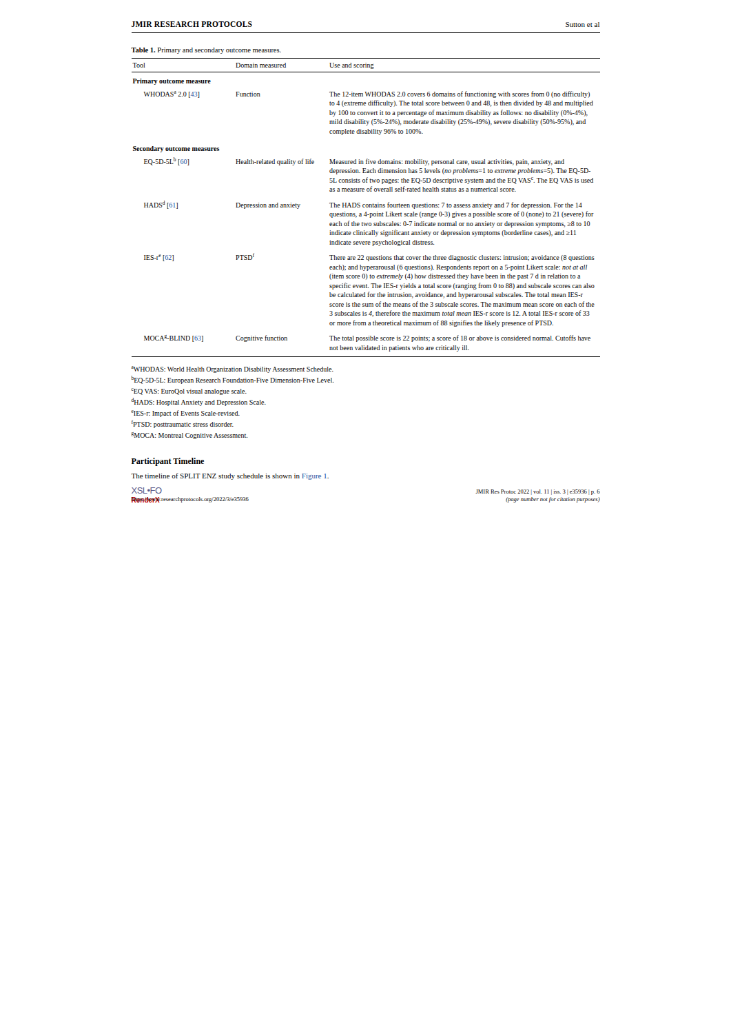JMIR RESEARCH PROTOCOLS Sutton et al
Table 1. Primary and secondary outcome measures.
| Tool | Domain measured | Use and scoring |
| --- | --- | --- |
| Primary outcome measure |
| WHODAS a 2.0 [ 43 ] | Function | The 12-item WHODAS 2.0 covers 6 domains of functioning with scores from 0 (no difficulty) to 4 (extreme difficulty). The total score between 0 and 48, is then divided by 48 and multiplied by 100 to convert it to a percentage of maximum disability as follows: no disability (0%-4%), mild disability (5%-24%), moderate disability (25%-49%), severe disability (50%-95%), and complete disability 96% to 100%. |
| Secondary outcome measures |
| EQ-5D-5L b [ 60 ] | Health-related quality of life | Measured in five domains: mobility, personal care, usual activities, pain, anxiety, and depression. Each dimension has 5 levels ( no problems =1 to extreme problems =5). The EQ-5D-5L consists of two pages: the EQ-5D descriptive system and the EQ VAS c . The EQ VAS is used as a measure of overall self-rated health status as a numerical score. |
| HADS d [ 61 ] | Depression and anxiety | The HADS contains fourteen questions: 7 to assess anxiety and 7 for depression. For the 14 questions, a 4-point Likert scale (range 0-3) gives a possible score of 0 (none) to 21 (severe) for each of the two subscales: 0-7 indicate normal or no anxiety or depression symptoms, ≥8 to 10 indicate clinically significant anxiety or depression symptoms (borderline cases), and ≥11 indicate severe psychological distress. |
| IES-r e [ 62 ] | PTSD f | There are 22 questions that cover the three diagnostic clusters: intrusion; avoidance (8 questions each); and hyperarousal (6 questions). Respondents report on a 5-point Likert scale: not at all (item score 0) to extremely (4) how distressed they have been in the past 7 d in relation to a specific event. The IES-r yields a total score (ranging from 0 to 88) and subscale scores can also be calculated for the intrusion, avoidance, and hyperarousal subscales. The total mean IES-r score is the sum of the means of the 3 subscale scores. The maximum mean score on each of the 3 subscales is 4 , therefore the maximum total mean IES-r score is 12. A total IES-r score of 33 or more from a theoretical maximum of 88 signifies the likely presence of PTSD. |
| MOCA g -BLIND [ 63 ] | Cognitive function | The total possible score is 22 points; a score of 18 or above is considered normal. Cutoffs have not been validated in patients who are critically ill. |
aWHODAS: World Health Organization Disability Assessment Schedule.
bEQ-5D-5L: European Research Foundation-Five Dimension-Five Level.
cEQ VAS: EuroQol visual analogue scale.
dHADS: Hospital Anxiety and Depression Scale.
eIES-r: Impact of Events Scale-revised.
fPTSD: posttraumatic stress disorder.
gMOCA: Montreal Cognitive Assessment.
Participant Timeline
The timeline of SPLIT ENZ study schedule is shown in Figure 1.
XSL•FO
RenderX
https://www.researchprotocols.org/2022/3/e35936
JMIR Res Protoc 2022 | vol. 11 | iss. 3 | e35936 | p. 6
(page number not for citation purposes)